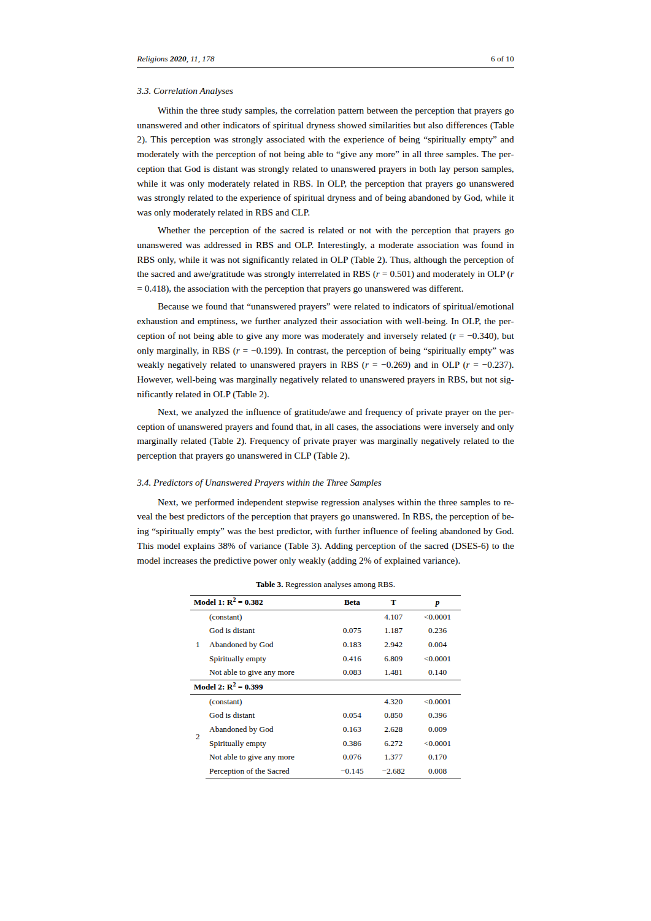Religions 2020, 11, 178
6 of 10
3.3. Correlation Analyses
Within the three study samples, the correlation pattern between the perception that prayers go unanswered and other indicators of spiritual dryness showed similarities but also differences (Table 2). This perception was strongly associated with the experience of being “spiritually empty” and moderately with the perception of not being able to “give any more” in all three samples. The perception that God is distant was strongly related to unanswered prayers in both lay person samples, while it was only moderately related in RBS. In OLP, the perception that prayers go unanswered was strongly related to the experience of spiritual dryness and of being abandoned by God, while it was only moderately related in RBS and CLP.
Whether the perception of the sacred is related or not with the perception that prayers go unanswered was addressed in RBS and OLP. Interestingly, a moderate association was found in RBS only, while it was not significantly related in OLP (Table 2). Thus, although the perception of the sacred and awe/gratitude was strongly interrelated in RBS (r = 0.501) and moderately in OLP (r = 0.418), the association with the perception that prayers go unanswered was different.
Because we found that “unanswered prayers” were related to indicators of spiritual/emotional exhaustion and emptiness, we further analyzed their association with well-being. In OLP, the perception of not being able to give any more was moderately and inversely related (r = −0.340), but only marginally, in RBS (r = −0.199). In contrast, the perception of being “spiritually empty” was weakly negatively related to unanswered prayers in RBS (r = −0.269) and in OLP (r = −0.237). However, well-being was marginally negatively related to unanswered prayers in RBS, but not significantly related in OLP (Table 2).
Next, we analyzed the influence of gratitude/awe and frequency of private prayer on the perception of unanswered prayers and found that, in all cases, the associations were inversely and only marginally related (Table 2). Frequency of private prayer was marginally negatively related to the perception that prayers go unanswered in CLP (Table 2).
3.4. Predictors of Unanswered Prayers within the Three Samples
Next, we performed independent stepwise regression analyses within the three samples to reveal the best predictors of the perception that prayers go unanswered. In RBS, the perception of being “spiritually empty” was the best predictor, with further influence of feeling abandoned by God. This model explains 38% of variance (Table 3). Adding perception of the sacred (DSES-6) to the model increases the predictive power only weakly (adding 2% of explained variance).
Table 3. Regression analyses among RBS.
| Model 1: R 2 = 0.382 | Beta | T | p |
| 1 | (constant) | | 4.107 | <0.0001 |
| God is distant | 0.075 | 1.187 | 0.236 |
| Abandoned by God | 0.183 | 2.942 | 0.004 |
| Spiritually empty | 0.416 | 6.809 | <0.0001 |
| Not able to give any more | 0.083 | 1.481 | 0.140 |
| Model 2: R 2 = 0.399 | | | |
| 2 | (constant) | | 4.320 | <0.0001 |
| God is distant | 0.054 | 0.850 | 0.396 |
| Abandoned by God | 0.163 | 2.628 | 0.009 |
| Spiritually empty | 0.386 | 6.272 | <0.0001 |
| Not able to give any more | 0.076 | 1.377 | 0.170 |
| Perception of the Sacred | −0.145 | −2.682 | 0.008 |